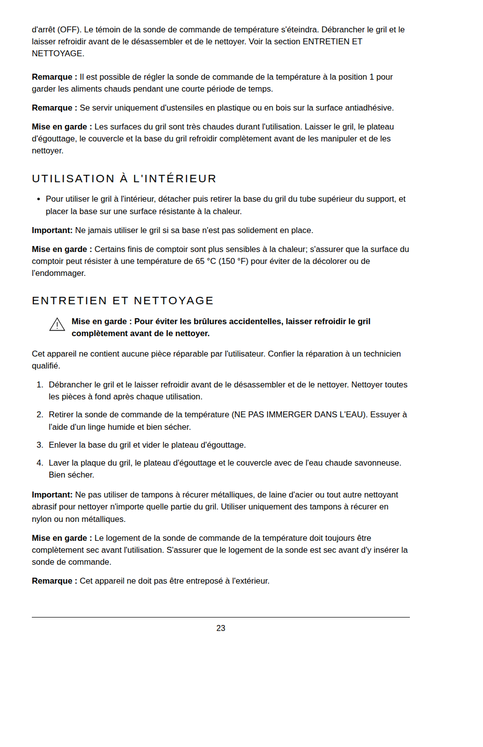d'arrêt (OFF). Le témoin de la sonde de commande de température s'éteindra. Débrancher le gril et le laisser refroidir avant de le désassembler et de le nettoyer. Voir la section ENTRETIEN ET NETTOYAGE.
Remarque : Il est possible de régler la sonde de commande de la température à la position 1 pour garder les aliments chauds pendant une courte période de temps.
Remarque : Se servir uniquement d'ustensiles en plastique ou en bois sur la surface antiadhésive.
Mise en garde : Les surfaces du gril sont très chaudes durant l'utilisation. Laisser le gril, le plateau d'égouttage, le couvercle et la base du gril refroidir complètement avant de les manipuler et de les nettoyer.
UTILISATION À L'INTÉRIEUR
Pour utiliser le gril à l'intérieur, détacher puis retirer la base du gril du tube supérieur du support, et placer la base sur une surface résistante à la chaleur.
Important: Ne jamais utiliser le gril si sa base n'est pas solidement en place.
Mise en garde : Certains finis de comptoir sont plus sensibles à la chaleur; s'assurer que la surface du comptoir peut résister à une température de 65 °C (150 °F) pour éviter de la décolorer ou de l'endommager.
ENTRETIEN ET NETTOYAGE
Mise en garde : Pour éviter les brûlures accidentelles, laisser refroidir le gril complètement avant de le nettoyer.
Cet appareil ne contient aucune pièce réparable par l'utilisateur. Confier la réparation à un technicien qualifié.
Débrancher le gril et le laisser refroidir avant de le désassembler et de le nettoyer. Nettoyer toutes les pièces à fond après chaque utilisation.
Retirer la sonde de commande de la température (NE PAS IMMERGER DANS L'EAU). Essuyer à l'aide d'un linge humide et bien sécher.
Enlever la base du gril et vider le plateau d'égouttage.
Laver la plaque du gril, le plateau d'égouttage et le couvercle avec de l'eau chaude savonneuse. Bien sécher.
Important: Ne pas utiliser de tampons à récurer métalliques, de laine d'acier ou tout autre nettoyant abrasif pour nettoyer n'importe quelle partie du gril. Utiliser uniquement des tampons à récurer en nylon ou non métalliques.
Mise en garde : Le logement de la sonde de commande de la température doit toujours être complètement sec avant l'utilisation. S'assurer que le logement de la sonde est sec avant d'y insérer la sonde de commande.
Remarque : Cet appareil ne doit pas être entreposé à l'extérieur.
23